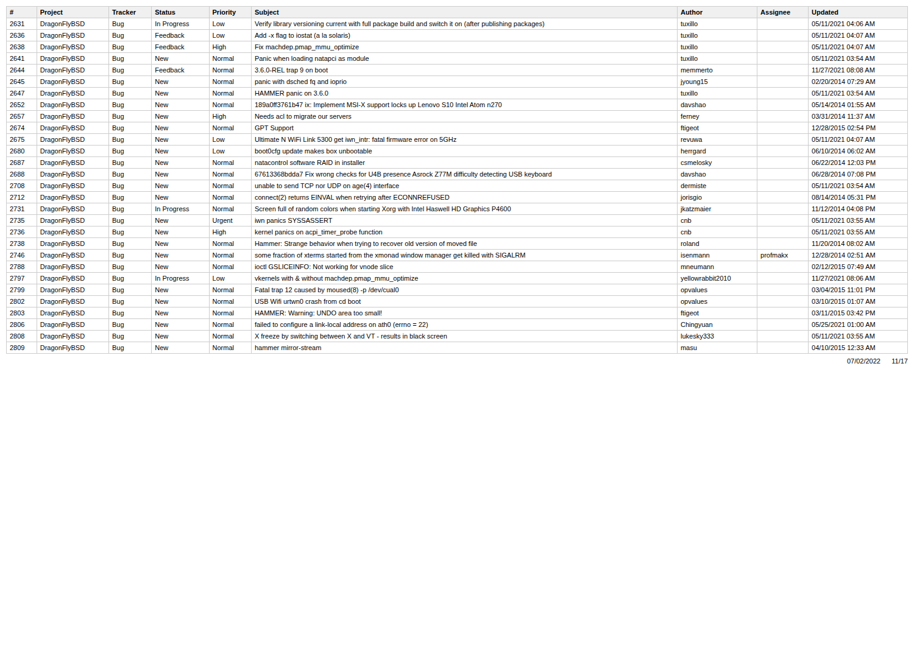| # | Project | Tracker | Status | Priority | Subject | Author | Assignee | Updated |
| --- | --- | --- | --- | --- | --- | --- | --- | --- |
| 2631 | DragonFlyBSD | Bug | In Progress | Low | Verify library versioning current with full package build and switch it on (after publishing packages) | tuxillo | | 05/11/2021 04:06 AM |
| 2636 | DragonFlyBSD | Bug | Feedback | Low | Add -x flag to iostat (a la solaris) | tuxillo | | 05/11/2021 04:07 AM |
| 2638 | DragonFlyBSD | Bug | Feedback | High | Fix machdep.pmap_mmu_optimize | tuxillo | | 05/11/2021 04:07 AM |
| 2641 | DragonFlyBSD | Bug | New | Normal | Panic when loading natapci as module | tuxillo | | 05/11/2021 03:54 AM |
| 2644 | DragonFlyBSD | Bug | Feedback | Normal | 3.6.0-REL trap 9 on boot | memmerto | | 11/27/2021 08:08 AM |
| 2645 | DragonFlyBSD | Bug | New | Normal | panic with dsched fq and ioprio | jyoung15 | | 02/20/2014 07:29 AM |
| 2647 | DragonFlyBSD | Bug | New | Normal | HAMMER panic on 3.6.0 | tuxillo | | 05/11/2021 03:54 AM |
| 2652 | DragonFlyBSD | Bug | New | Normal | 189a0ff3761b47 ix: Implement MSI-X support locks up Lenovo S10 Intel Atom n270 | davshao | | 05/14/2014 01:55 AM |
| 2657 | DragonFlyBSD | Bug | New | High | Needs acl to migrate our servers | ferney | | 03/31/2014 11:37 AM |
| 2674 | DragonFlyBSD | Bug | New | Normal | GPT Support | ftigeot | | 12/28/2015 02:54 PM |
| 2675 | DragonFlyBSD | Bug | New | Low | Ultimate N WiFi Link 5300 get iwn_intr: fatal firmware error on 5GHz | revuwa | | 05/11/2021 04:07 AM |
| 2680 | DragonFlyBSD | Bug | New | Low | boot0cfg update makes box unbootable | herrgard | | 06/10/2014 06:02 AM |
| 2687 | DragonFlyBSD | Bug | New | Normal | natacontrol software RAID in installer | csmelosky | | 06/22/2014 12:03 PM |
| 2688 | DragonFlyBSD | Bug | New | Normal | 67613368bdda7 Fix wrong checks for U4B presence Asrock Z77M difficulty detecting USB keyboard | davshao | | 06/28/2014 07:08 PM |
| 2708 | DragonFlyBSD | Bug | New | Normal | unable to send TCP nor UDP on age(4) interface | dermiste | | 05/11/2021 03:54 AM |
| 2712 | DragonFlyBSD | Bug | New | Normal | connect(2) returns EINVAL when retrying after ECONNREFUSED | jorisgio | | 08/14/2014 05:31 PM |
| 2731 | DragonFlyBSD | Bug | In Progress | Normal | Screen full of random colors when starting Xorg with Intel Haswell HD Graphics P4600 | jkatzmaier | | 11/12/2014 04:08 PM |
| 2735 | DragonFlyBSD | Bug | New | Urgent | iwn panics SYSSASSERT | cnb | | 05/11/2021 03:55 AM |
| 2736 | DragonFlyBSD | Bug | New | High | kernel panics on acpi_timer_probe function | cnb | | 05/11/2021 03:55 AM |
| 2738 | DragonFlyBSD | Bug | New | Normal | Hammer: Strange behavior when trying to recover old version of moved file | roland | | 11/20/2014 08:02 AM |
| 2746 | DragonFlyBSD | Bug | New | Normal | some fraction of xterms started from the xmonad window manager get killed with SIGALRM | isenmann | profmakx | 12/28/2014 02:51 AM |
| 2788 | DragonFlyBSD | Bug | New | Normal | ioctl GSLICEINFO: Not working for vnode slice | mneumann | | 02/12/2015 07:49 AM |
| 2797 | DragonFlyBSD | Bug | In Progress | Low | vkernels with & without machdep.pmap_mmu_optimize | yellowrabbit2010 | | 11/27/2021 08:06 AM |
| 2799 | DragonFlyBSD | Bug | New | Normal | Fatal trap 12 caused by moused(8) -p /dev/cual0 | opvalues | | 03/04/2015 11:01 PM |
| 2802 | DragonFlyBSD | Bug | New | Normal | USB Wifi urtwn0 crash from cd boot | opvalues | | 03/10/2015 01:07 AM |
| 2803 | DragonFlyBSD | Bug | New | Normal | HAMMER: Warning: UNDO area too small! | ftigeot | | 03/11/2015 03:42 PM |
| 2806 | DragonFlyBSD | Bug | New | Normal | failed to configure a link-local address on ath0 (errno = 22) | Chingyuan | | 05/25/2021 01:00 AM |
| 2808 | DragonFlyBSD | Bug | New | Normal | X freeze by switching between X and VT - results in black screen | lukesky333 | | 05/11/2021 03:55 AM |
| 2809 | DragonFlyBSD | Bug | New | Normal | hammer mirror-stream | masu | | 04/10/2015 12:33 AM |
07/02/2022 11/17